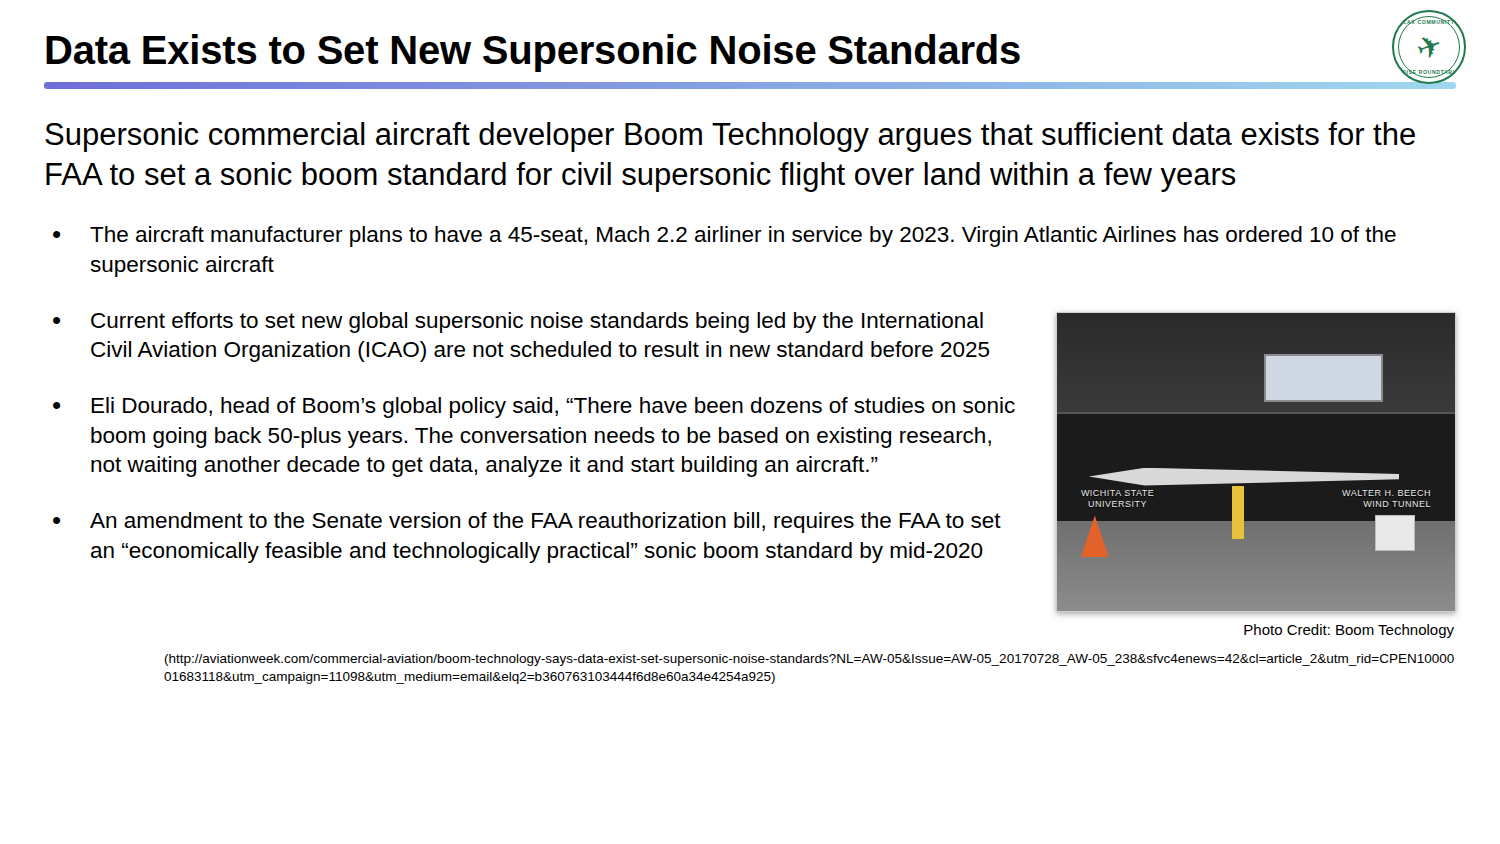LAX Community
✈
Noise Roundtable
Data Exists to Set New Supersonic Noise Standards
Supersonic commercial aircraft developer Boom Technology argues that sufficient data exists for the FAA to set a sonic boom standard for civil supersonic flight over land within a few years
The aircraft manufacturer plans to have a 45-seat, Mach 2.2 airliner in service by 2023. Virgin Atlantic Airlines has ordered 10 of the supersonic aircraft
WALTER H. BEECH
WIND TUNNEL
WICHITA STATE
UNIVERSITY
Photo Credit: Boom Technology
Current efforts to set new global supersonic noise standards being led by the International Civil Aviation Organization (ICAO) are not scheduled to result in new standard before 2025
Eli Dourado, head of Boom’s global policy said, “There have been dozens of studies on sonic boom going back 50-plus years. The conversation needs to be based on existing research, not waiting another decade to get data, analyze it and start building an aircraft.”
An amendment to the Senate version of the FAA reauthorization bill, requires the FAA to set an “economically feasible and technologically practical” sonic boom standard by mid-2020
(http://aviationweek.com/commercial-aviation/boom-technology-says-data-exist-set-supersonic-noise-standards?NL=AW-05&Issue=AW-05_20170728_AW-05_238&sfvc4enews=42&cl=article_2&utm_rid=CPEN1000001683118&utm_campaign=11098&utm_medium=email&elq2=b360763103444f6d8e60a34e4254a925)